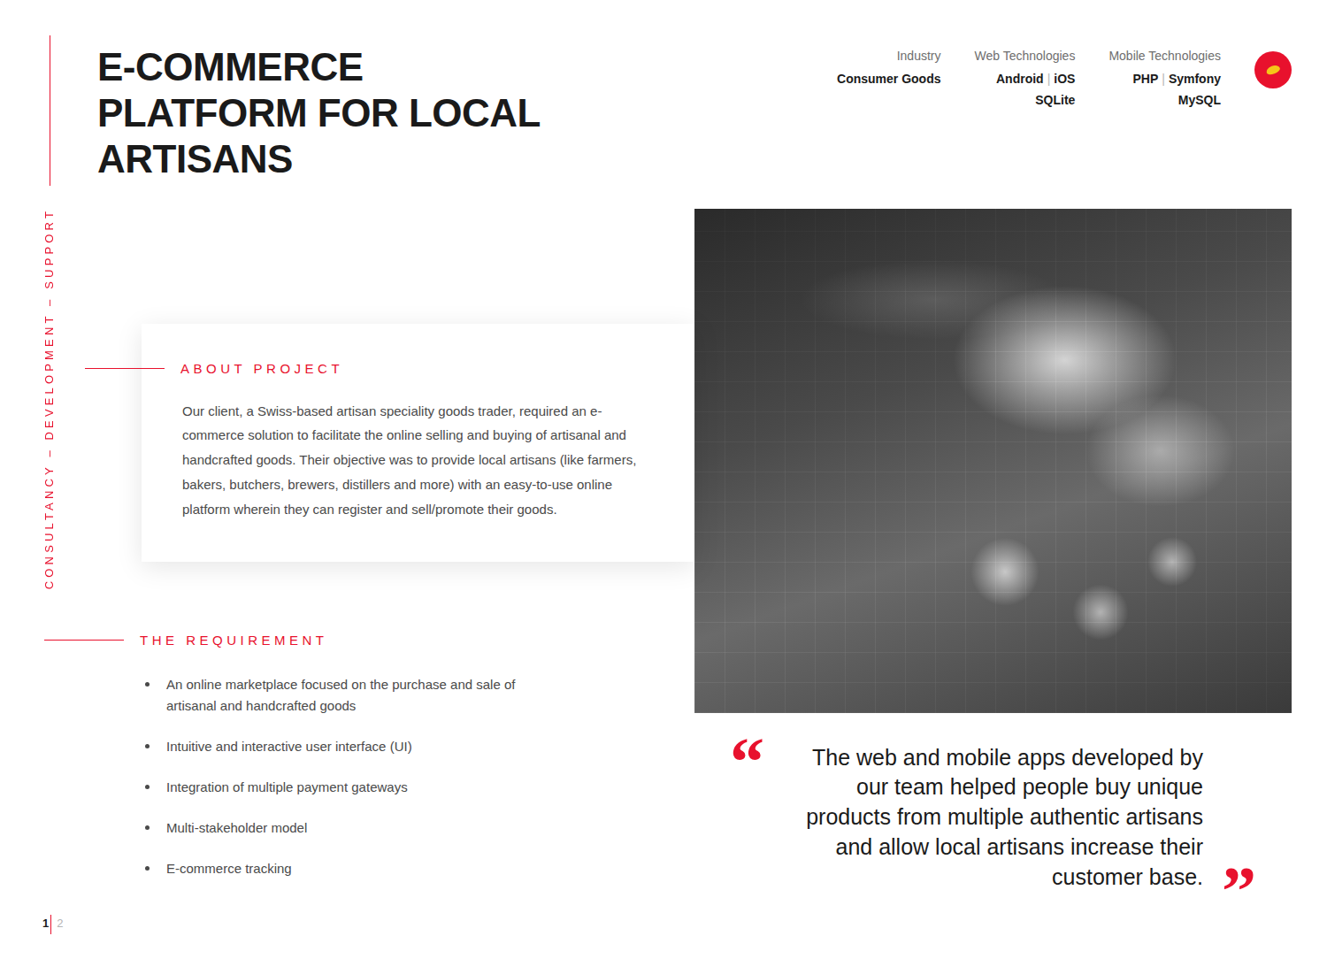CONSULTANCY – DEVELOPMENT – SUPPORT
E-Commerce
Platform for Local
Artisans
Industry Consumer Goods
Web Technologies Android|iOS
SQLite
Mobile Technologies PHP|Symfony
MySQL
About Project
Our client, a Swiss-based artisan speciality goods trader, required an e-commerce solution to facilitate the online selling and buying of artisanal and handcrafted goods. Their objective was to provide local artisans (like farmers, bakers, butchers, brewers, distillers and more) with an easy-to-use online platform wherein they can register and sell/promote their goods.
The Requirement
An online marketplace focused on the purchase and sale of artisanal and handcrafted goods
Intuitive and interactive user interface (UI)
Integration of multiple payment gateways
Multi-stakeholder model
E-commerce tracking
“
The web and mobile apps developed by our team helped people buy unique products from multiple authentic artisans and allow local artisans increase their customer base.
”
1 2